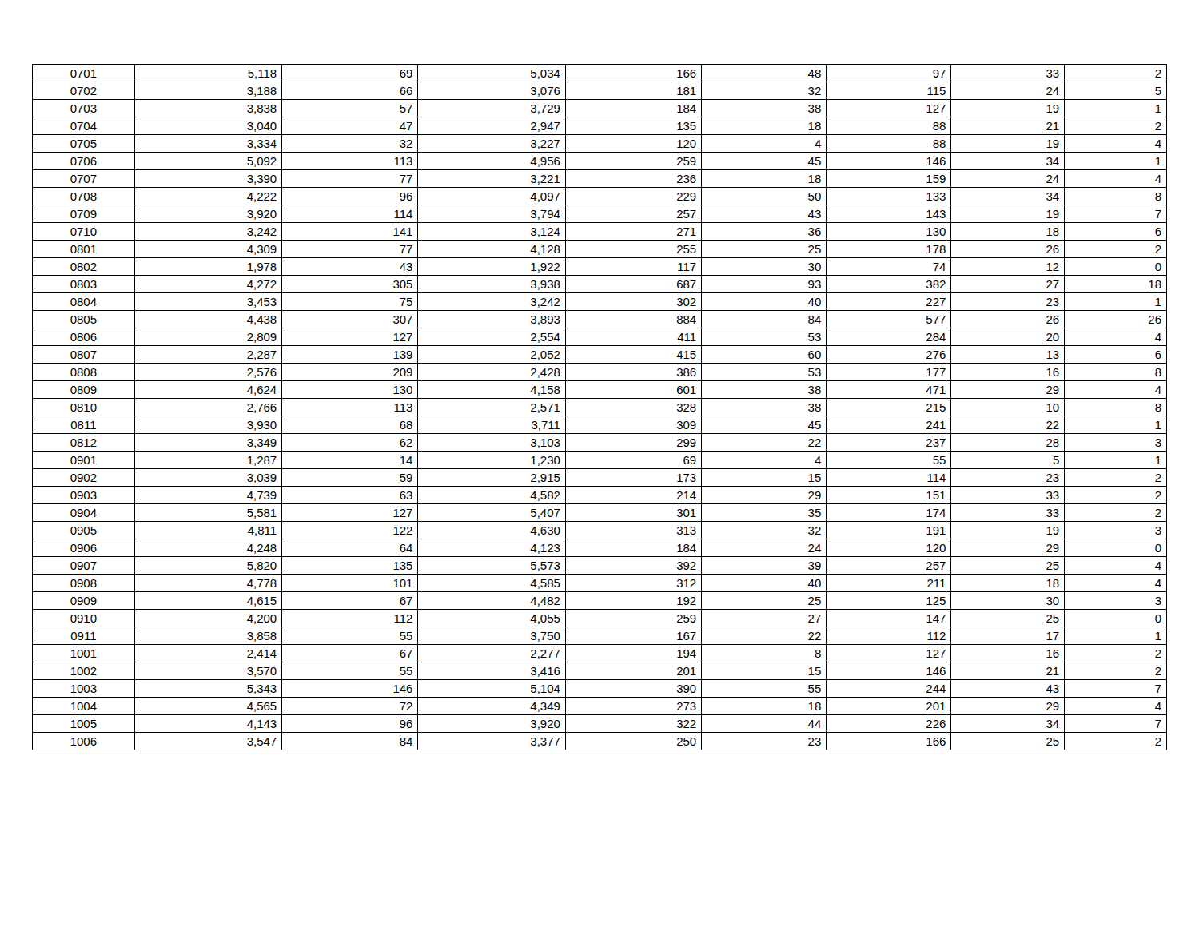| 0701 | 5,118 | 69 | 5,034 | 166 | 48 | 97 | 33 | 2 |
| 0702 | 3,188 | 66 | 3,076 | 181 | 32 | 115 | 24 | 5 |
| 0703 | 3,838 | 57 | 3,729 | 184 | 38 | 127 | 19 | 1 |
| 0704 | 3,040 | 47 | 2,947 | 135 | 18 | 88 | 21 | 2 |
| 0705 | 3,334 | 32 | 3,227 | 120 | 4 | 88 | 19 | 4 |
| 0706 | 5,092 | 113 | 4,956 | 259 | 45 | 146 | 34 | 1 |
| 0707 | 3,390 | 77 | 3,221 | 236 | 18 | 159 | 24 | 4 |
| 0708 | 4,222 | 96 | 4,097 | 229 | 50 | 133 | 34 | 8 |
| 0709 | 3,920 | 114 | 3,794 | 257 | 43 | 143 | 19 | 7 |
| 0710 | 3,242 | 141 | 3,124 | 271 | 36 | 130 | 18 | 6 |
| 0801 | 4,309 | 77 | 4,128 | 255 | 25 | 178 | 26 | 2 |
| 0802 | 1,978 | 43 | 1,922 | 117 | 30 | 74 | 12 | 0 |
| 0803 | 4,272 | 305 | 3,938 | 687 | 93 | 382 | 27 | 18 |
| 0804 | 3,453 | 75 | 3,242 | 302 | 40 | 227 | 23 | 1 |
| 0805 | 4,438 | 307 | 3,893 | 884 | 84 | 577 | 26 | 26 |
| 0806 | 2,809 | 127 | 2,554 | 411 | 53 | 284 | 20 | 4 |
| 0807 | 2,287 | 139 | 2,052 | 415 | 60 | 276 | 13 | 6 |
| 0808 | 2,576 | 209 | 2,428 | 386 | 53 | 177 | 16 | 8 |
| 0809 | 4,624 | 130 | 4,158 | 601 | 38 | 471 | 29 | 4 |
| 0810 | 2,766 | 113 | 2,571 | 328 | 38 | 215 | 10 | 8 |
| 0811 | 3,930 | 68 | 3,711 | 309 | 45 | 241 | 22 | 1 |
| 0812 | 3,349 | 62 | 3,103 | 299 | 22 | 237 | 28 | 3 |
| 0901 | 1,287 | 14 | 1,230 | 69 | 4 | 55 | 5 | 1 |
| 0902 | 3,039 | 59 | 2,915 | 173 | 15 | 114 | 23 | 2 |
| 0903 | 4,739 | 63 | 4,582 | 214 | 29 | 151 | 33 | 2 |
| 0904 | 5,581 | 127 | 5,407 | 301 | 35 | 174 | 33 | 2 |
| 0905 | 4,811 | 122 | 4,630 | 313 | 32 | 191 | 19 | 3 |
| 0906 | 4,248 | 64 | 4,123 | 184 | 24 | 120 | 29 | 0 |
| 0907 | 5,820 | 135 | 5,573 | 392 | 39 | 257 | 25 | 4 |
| 0908 | 4,778 | 101 | 4,585 | 312 | 40 | 211 | 18 | 4 |
| 0909 | 4,615 | 67 | 4,482 | 192 | 25 | 125 | 30 | 3 |
| 0910 | 4,200 | 112 | 4,055 | 259 | 27 | 147 | 25 | 0 |
| 0911 | 3,858 | 55 | 3,750 | 167 | 22 | 112 | 17 | 1 |
| 1001 | 2,414 | 67 | 2,277 | 194 | 8 | 127 | 16 | 2 |
| 1002 | 3,570 | 55 | 3,416 | 201 | 15 | 146 | 21 | 2 |
| 1003 | 5,343 | 146 | 5,104 | 390 | 55 | 244 | 43 | 7 |
| 1004 | 4,565 | 72 | 4,349 | 273 | 18 | 201 | 29 | 4 |
| 1005 | 4,143 | 96 | 3,920 | 322 | 44 | 226 | 34 | 7 |
| 1006 | 3,547 | 84 | 3,377 | 250 | 23 | 166 | 25 | 2 |